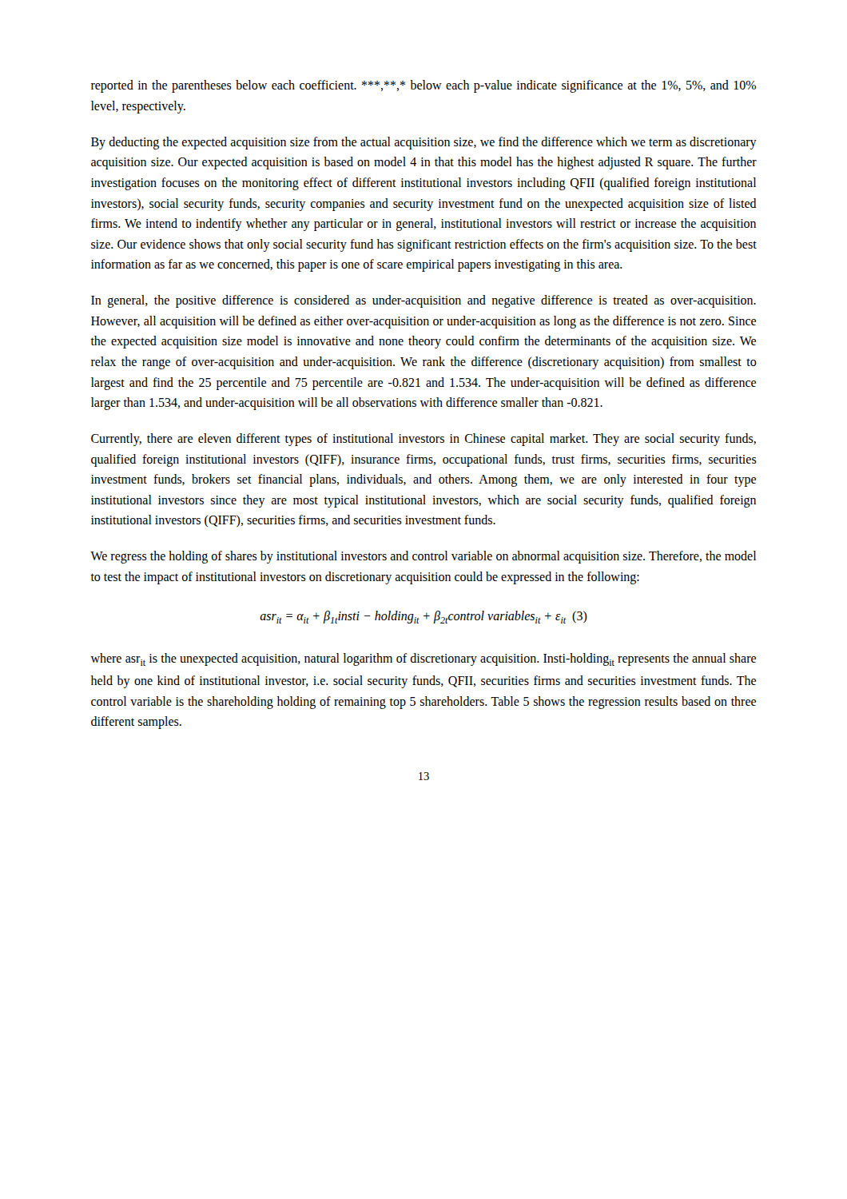reported in the parentheses below each coefficient. ***,**,* below each p-value indicate significance at the 1%, 5%, and 10% level, respectively.
By deducting the expected acquisition size from the actual acquisition size, we find the difference which we term as discretionary acquisition size. Our expected acquisition is based on model 4 in that this model has the highest adjusted R square. The further investigation focuses on the monitoring effect of different institutional investors including QFII (qualified foreign institutional investors), social security funds, security companies and security investment fund on the unexpected acquisition size of listed firms. We intend to indentify whether any particular or in general, institutional investors will restrict or increase the acquisition size. Our evidence shows that only social security fund has significant restriction effects on the firm's acquisition size. To the best information as far as we concerned, this paper is one of scare empirical papers investigating in this area.
In general, the positive difference is considered as under-acquisition and negative difference is treated as over-acquisition. However, all acquisition will be defined as either over-acquisition or under-acquisition as long as the difference is not zero. Since the expected acquisition size model is innovative and none theory could confirm the determinants of the acquisition size. We relax the range of over-acquisition and under-acquisition. We rank the difference (discretionary acquisition) from smallest to largest and find the 25 percentile and 75 percentile are -0.821 and 1.534. The under-acquisition will be defined as difference larger than 1.534, and under-acquisition will be all observations with difference smaller than -0.821.
Currently, there are eleven different types of institutional investors in Chinese capital market. They are social security funds, qualified foreign institutional investors (QIFF), insurance firms, occupational funds, trust firms, securities firms, securities investment funds, brokers set financial plans, individuals, and others. Among them, we are only interested in four type institutional investors since they are most typical institutional investors, which are social security funds, qualified foreign institutional investors (QIFF), securities firms, and securities investment funds.
We regress the holding of shares by institutional investors and control variable on abnormal acquisition size. Therefore, the model to test the impact of institutional investors on discretionary acquisition could be expressed in the following:
asrit = αit + β1tinsti − holdingit + β2tcontrol variablesit + εit (3)
where asrit is the unexpected acquisition, natural logarithm of discretionary acquisition. Insti-holdingit represents the annual share held by one kind of institutional investor, i.e. social security funds, QFII, securities firms and securities investment funds. The control variable is the shareholding holding of remaining top 5 shareholders. Table 5 shows the regression results based on three different samples.
13